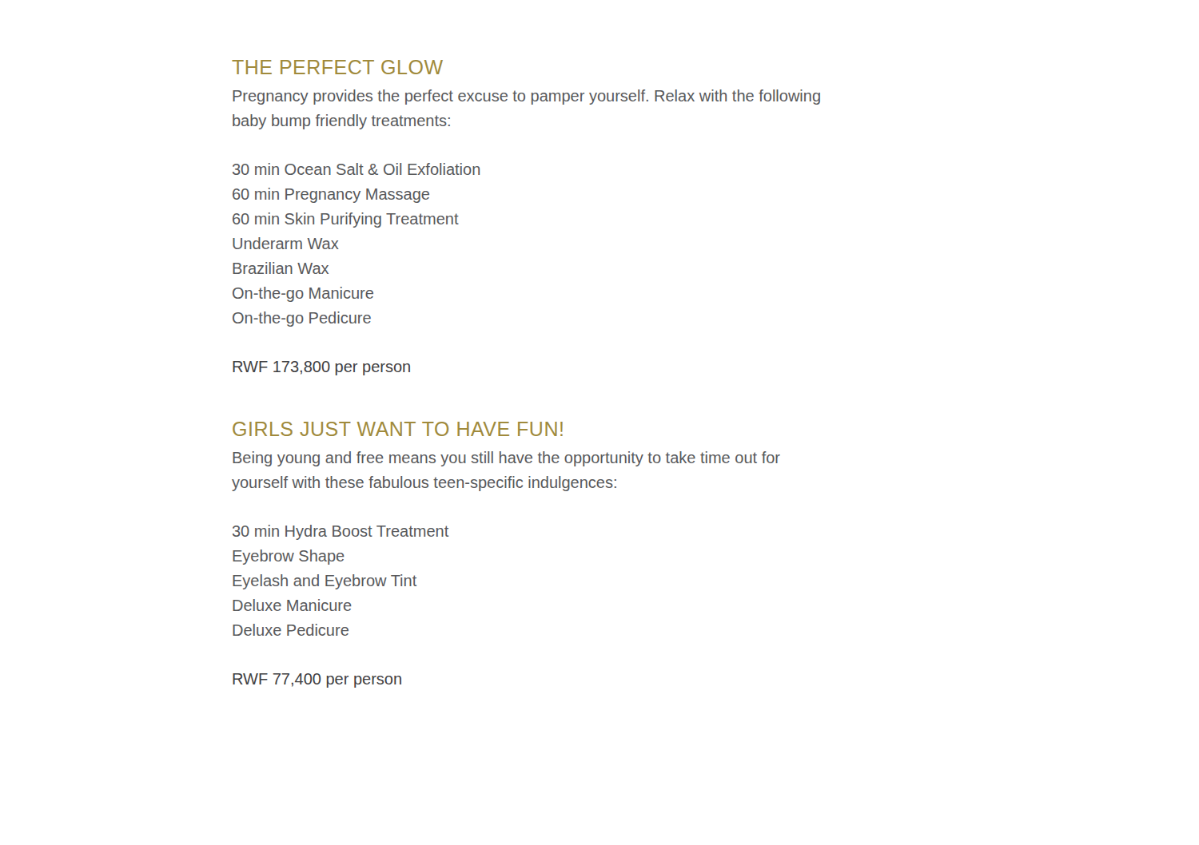The Perfect Glow
Pregnancy provides the perfect excuse to pamper yourself. Relax with the following baby bump friendly treatments:
30 min Ocean Salt & Oil Exfoliation
60 min Pregnancy Massage
60 min Skin Purifying Treatment
Underarm Wax
Brazilian Wax
On-the-go Manicure
On-the-go Pedicure
RWF 173,800 per person
Girls Just Want to Have Fun!
Being young and free means you still have the opportunity to take time out for yourself with these fabulous teen-specific indulgences:
30 min Hydra Boost Treatment
Eyebrow Shape
Eyelash and Eyebrow Tint
Deluxe Manicure
Deluxe Pedicure
RWF 77,400 per person